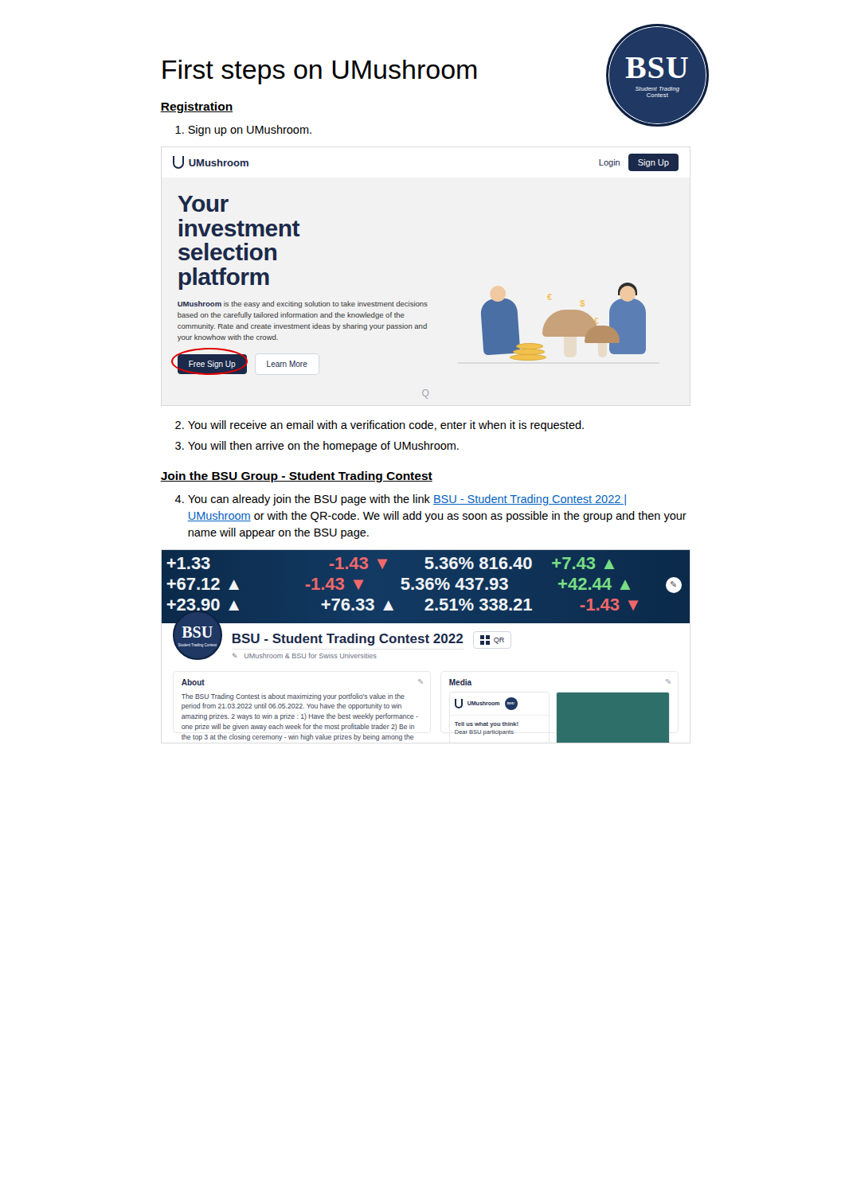BSU
Student Trading
Contest
First steps on UMushroom
Registration
Sign up on UMushroom.
UMushroom
Login Sign Up
Your
investment
selection
platform
UMushroom is the easy and exciting solution to take investment decisions based on the carefully tailored information and the knowledge of the community. Rate and create investment ideas by sharing your passion and your knowhow with the crowd.
Free Sign Up Learn More
€
€
$
£
Q
You will receive an email with a verification code, enter it when it is requested.
You will then arrive on the homepage of UMushroom.
Join the BSU Group - Student Trading Contest
You can already join the BSU page with the link BSU - Student Trading Contest 2022 | UMushroom or with the QR-code. We will add you as soon as possible in the group and then your name will appear on the BSU page.
+1.33 -1.43 ▼ 5.36% 816.40 +7.43 ▲ +67.12 ▲ -1.43 ▼ 5.36% 437.93 +42.44 ▲ +23.90 ▲ +76.33 ▲ 2.51% 338.21 -1.43 ▼
✎
BSU
Student Trading Contest
BSU - Student Trading Contest 2022
✎ UMushroom & BSU for Swiss Universities
QR
✎
About
The BSU Trading Contest is about maximizing your portfolio's value in the period from 21.03.2022 until 06.05.2022. You have the opportunity to win amazing prizes. 2 ways to win a prize : 1) Have the best weekly performance - one prize will be given away each week for the most profitable trader 2) Be in the top 3 at the closing ceremony - win high value prizes by being among the best 3 performers. Have fun and don't forget to read the rules of the game.
✎
Media
UMushroom BSU
Tell us what you think!
Dear BSU participants
At UMushroom we deeply value your experience during the competition, which is why we created this survey to collect your feedback. As a start-up, all the feedback we get is extremely valuable and it helps us improve our platform. Your ideas and comments can shape the future of UMushroom. We are excited to hear your thoughts and whatnots.
Reglement des Student Trading